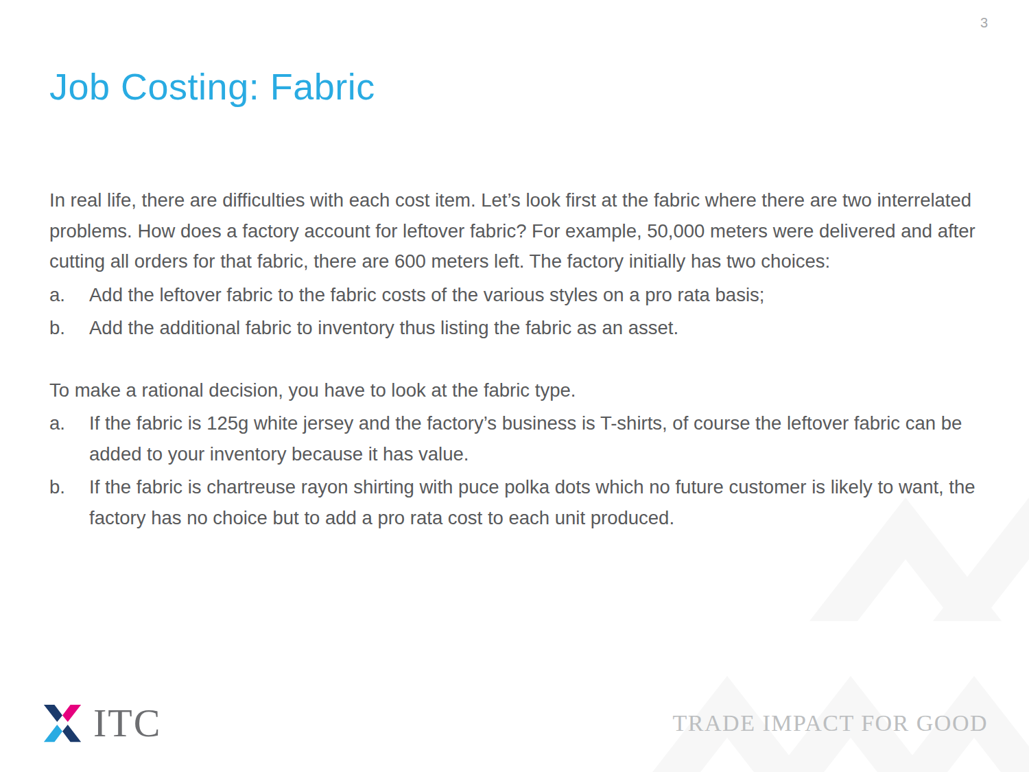3
Job Costing: Fabric
In real life, there are difficulties with each cost item. Let’s look first at the fabric where there are two interrelated problems. How does a factory account for leftover fabric? For example, 50,000 meters were delivered and after cutting all orders for that fabric, there are 600 meters left. The factory initially has two choices:
a. Add the leftover fabric to the fabric costs of the various styles on a pro rata basis;
b. Add the additional fabric to inventory thus listing the fabric as an asset.
To make a rational decision, you have to look at the fabric type.
a. If the fabric is 125g white jersey and the factory’s business is T-shirts, of course the leftover fabric can be added to your inventory because it has value.
b. If the fabric is chartreuse rayon shirting with puce polka dots which no future customer is likely to want, the factory has no choice but to add a pro rata cost to each unit produced.
ITC
TRADE IMPACT FOR GOOD